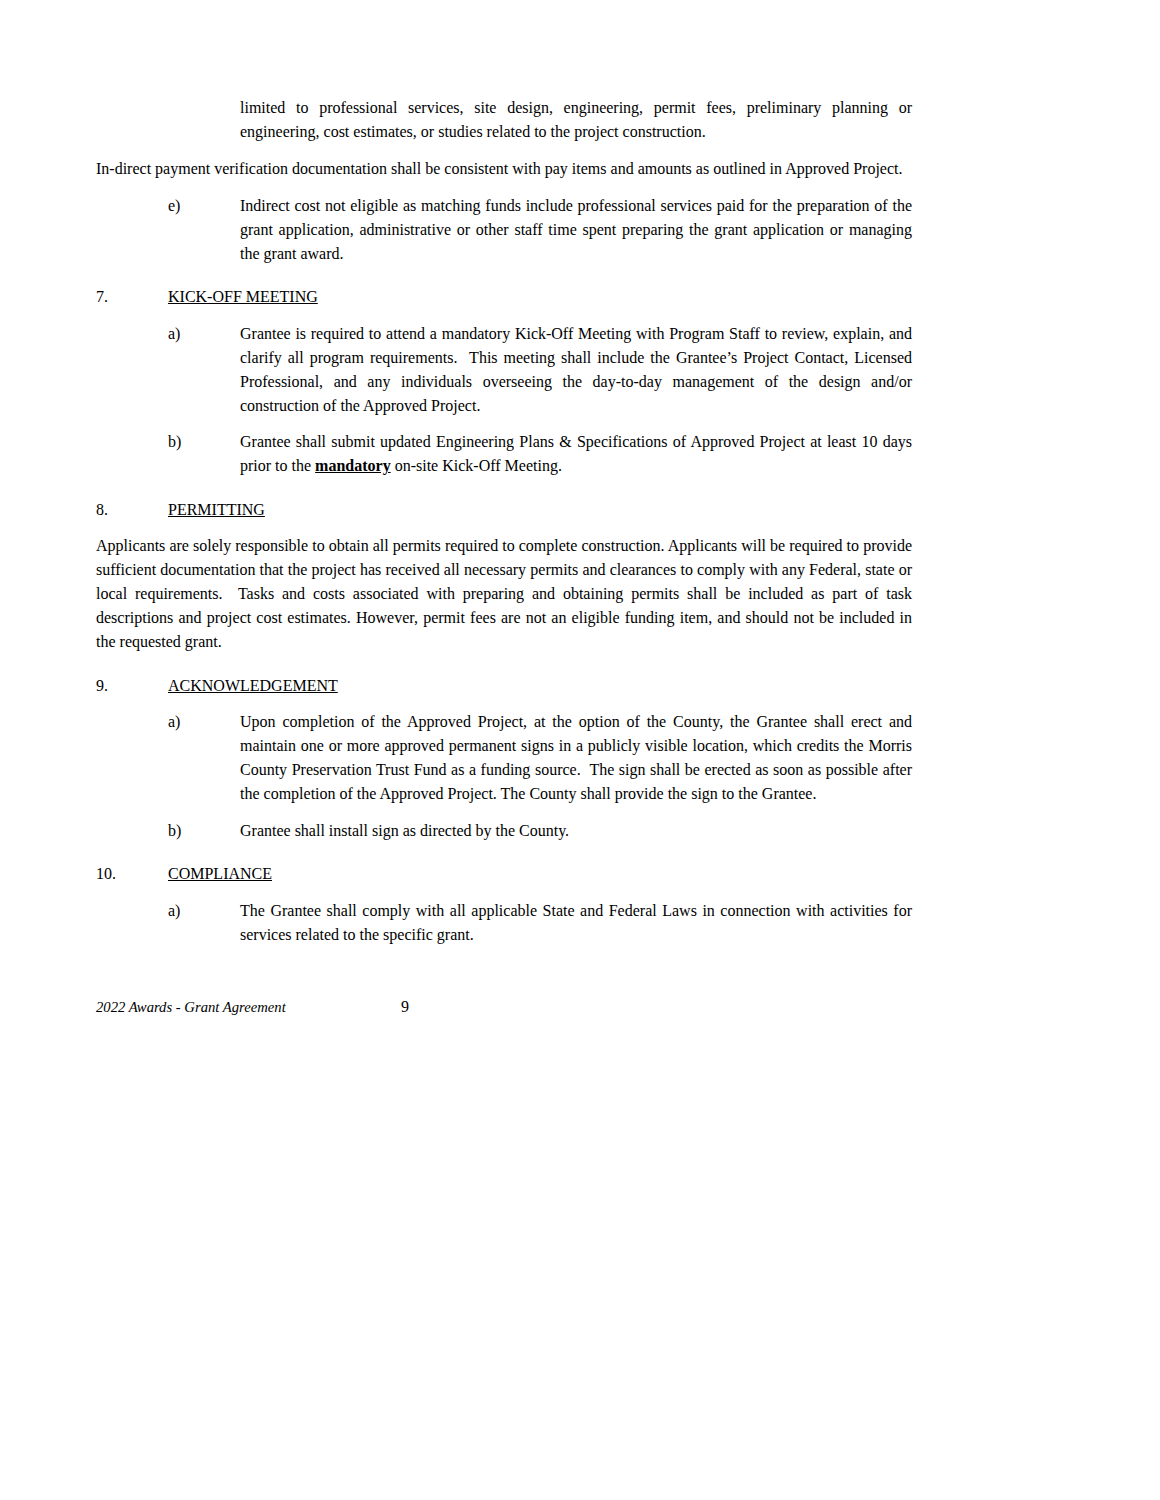limited to professional services, site design, engineering, permit fees, preliminary planning or engineering, cost estimates, or studies related to the project construction.
In-direct payment verification documentation shall be consistent with pay items and amounts as outlined in Approved Project.
e)
Indirect cost not eligible as matching funds include professional services paid for the preparation of the grant application, administrative or other staff time spent preparing the grant application or managing the grant award.
7.
KICK-OFF MEETING
a)
Grantee is required to attend a mandatory Kick-Off Meeting with Program Staff to review, explain, and clarify all program requirements. This meeting shall include the Grantee’s Project Contact, Licensed Professional, and any individuals overseeing the day-to-day management of the design and/or construction of the Approved Project.
b)
Grantee shall submit updated Engineering Plans & Specifications of Approved Project at least 10 days prior to the mandatory on-site Kick-Off Meeting.
8.
PERMITTING
Applicants are solely responsible to obtain all permits required to complete construction. Applicants will be required to provide sufficient documentation that the project has received all necessary permits and clearances to comply with any Federal, state or local requirements. Tasks and costs associated with preparing and obtaining permits shall be included as part of task descriptions and project cost estimates. However, permit fees are not an eligible funding item, and should not be included in the requested grant.
9.
ACKNOWLEDGEMENT
a)
Upon completion of the Approved Project, at the option of the County, the Grantee shall erect and maintain one or more approved permanent signs in a publicly visible location, which credits the Morris County Preservation Trust Fund as a funding source. The sign shall be erected as soon as possible after the completion of the Approved Project. The County shall provide the sign to the Grantee.
b)
Grantee shall install sign as directed by the County.
10.
COMPLIANCE
a)
The Grantee shall comply with all applicable State and Federal Laws in connection with activities for services related to the specific grant.
2022 Awards - Grant Agreement
9